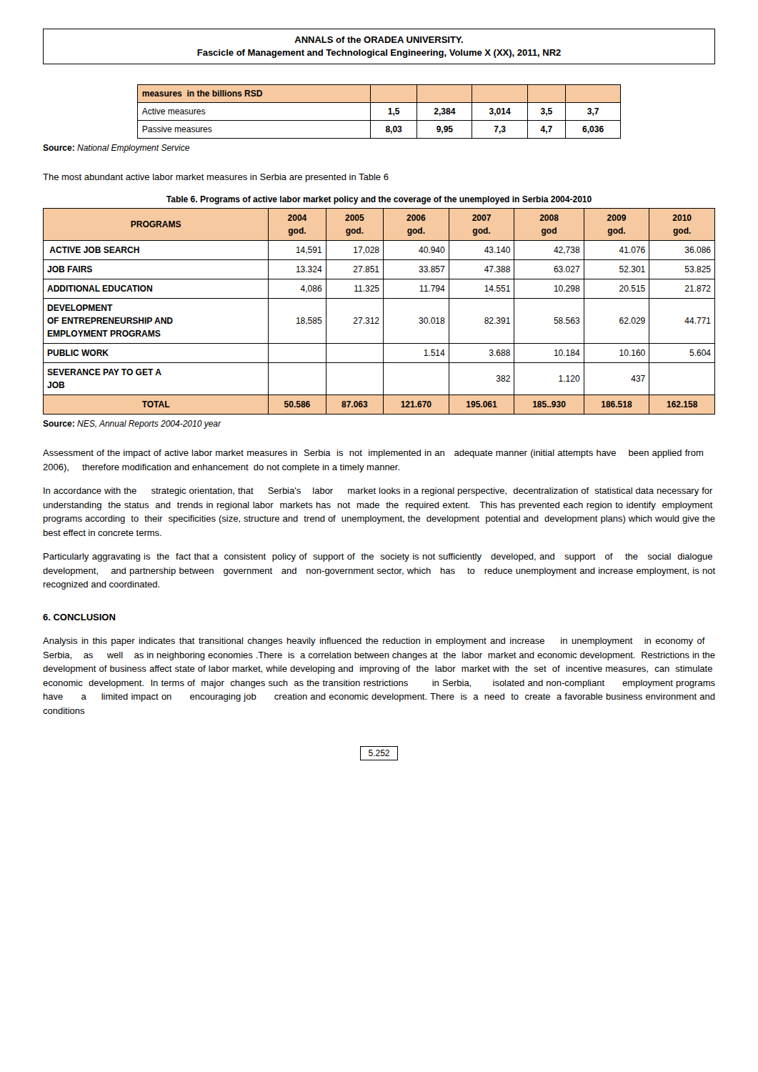ANNALS of the ORADEA UNIVERSITY.
Fascicle of Management and Technological Engineering, Volume X (XX), 2011, NR2
| measures in the billions RSD | | | | | |
| Active measures | 1,5 | 2,384 | 3,014 | 3,5 | 3,7 |
| Passive measures | 8,03 | 9,95 | 7,3 | 4,7 | 6,036 |
Source: National Employment Service
The most abundant active labor market measures in Serbia are presented in Table 6
Table 6. Programs of active labor market policy and the coverage of the unemployed in Serbia 2004-2010
| PROGRAMS | 2004 god. | 2005 god. | 2006 god. | 2007 god. | 2008 god | 2009 god. | 2010 god. |
| --- | --- | --- | --- | --- | --- | --- | --- |
| ACTIVE JOB SEARCH | 14,591 | 17,028 | 40.940 | 43.140 | 42,738 | 41.076 | 36.086 |
| JOB FAIRS | 13.324 | 27.851 | 33.857 | 47.388 | 63.027 | 52.301 | 53.825 |
| ADDITIONAL EDUCATION | 4,086 | 11.325 | 11.794 | 14.551 | 10.298 | 20.515 | 21.872 |
| DEVELOPMENT OF ENTREPRENEURSHIP AND EMPLOYMENT PROGRAMS | 18,585 | 27.312 | 30.018 | 82.391 | 58.563 | 62.029 | 44.771 |
| PUBLIC WORK | | | 1.514 | 3.688 | 10.184 | 10.160 | 5.604 |
| SEVERANCE PAY TO GET A JOB | | | | 382 | 1.120 | 437 | |
| TOTAL | 50.586 | 87.063 | 121.670 | 195.061 | 185..930 | 186.518 | 162.158 |
Source: NES, Annual Reports 2004-2010 year
Assessment of the impact of active labor market measures in Serbia is not implemented in an adequate manner (initial attempts have been applied from 2006), therefore modification and enhancement do not complete in a timely manner.
In accordance with the strategic orientation, that Serbia's labor market looks in a regional perspective, decentralization of statistical data necessary for understanding the status and trends in regional labor markets has not made the required extent. This has prevented each region to identify employment programs according to their specificities (size, structure and trend of unemployment, the development potential and development plans) which would give the best effect in concrete terms.
Particularly aggravating is the fact that a consistent policy of support of the society is not sufficiently developed, and support of the social dialogue development, and partnership between government and non-government sector, which has to reduce unemployment and increase employment, is not recognized and coordinated.
6. CONCLUSION
Analysis in this paper indicates that transitional changes heavily influenced the reduction in employment and increase in unemployment in economy of Serbia, as well as in neighboring economies .There is a correlation between changes at the labor market and economic development. Restrictions in the development of business affect state of labor market, while developing and improving of the labor market with the set of incentive measures, can stimulate economic development. In terms of major changes such as the transition restrictions in Serbia, isolated and non-compliant employment programs have a limited impact on encouraging job creation and economic development. There is a need to create a favorable business environment and conditions
5.252